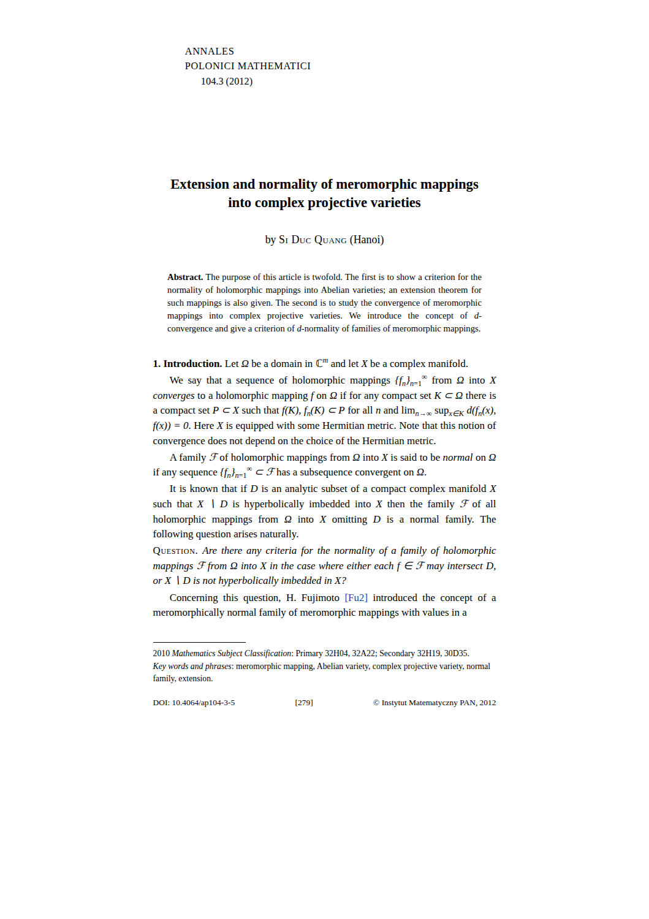ANNALES
POLONICI MATHEMATICI
104.3 (2012)
Extension and normality of meromorphic mappings
into complex projective varieties
by Si Duc Quang (Hanoi)
Abstract. The purpose of this article is twofold. The first is to show a criterion for the normality of holomorphic mappings into Abelian varieties; an extension theorem for such mappings is also given. The second is to study the convergence of meromorphic mappings into complex projective varieties. We introduce the concept of d-convergence and give a criterion of d-normality of families of meromorphic mappings.
1. Introduction. Let Ω be a domain in ℂm and let X be a complex manifold.
We say that a sequence of holomorphic mappings {fn}n=1∞ from Ω into X converges to a holomorphic mapping f on Ω if for any compact set K ⊂ Ω there is a compact set P ⊂ X such that f(K), fn(K) ⊂ P for all n and limn→∞ supx∈K d(fn(x), f(x)) = 0. Here X is equipped with some Hermitian metric. Note that this notion of convergence does not depend on the choice of the Hermitian metric.
A family ℱ of holomorphic mappings from Ω into X is said to be normal on Ω if any sequence {fn}n=1∞ ⊂ ℱ has a subsequence convergent on Ω.
It is known that if D is an analytic subset of a compact complex manifold X such that X ∖ D is hyperbolically imbedded into X then the family ℱ of all holomorphic mappings from Ω into X omitting D is a normal family. The following question arises naturally.
Question. Are there any criteria for the normality of a family of holomorphic mappings ℱ from Ω into X in the case where either each f ∈ ℱ may intersect D, or X ∖ D is not hyperbolically imbedded in X?
Concerning this question, H. Fujimoto [Fu2] introduced the concept of a meromorphically normal family of meromorphic mappings with values in a
2010 Mathematics Subject Classification: Primary 32H04, 32A22; Secondary 32H19, 30D35.
Key words and phrases: meromorphic mapping, Abelian variety, complex projective variety, normal family, extension.
DOI: 10.4064/ap104-3-5
[279]
© Instytut Matematyczny PAN, 2012